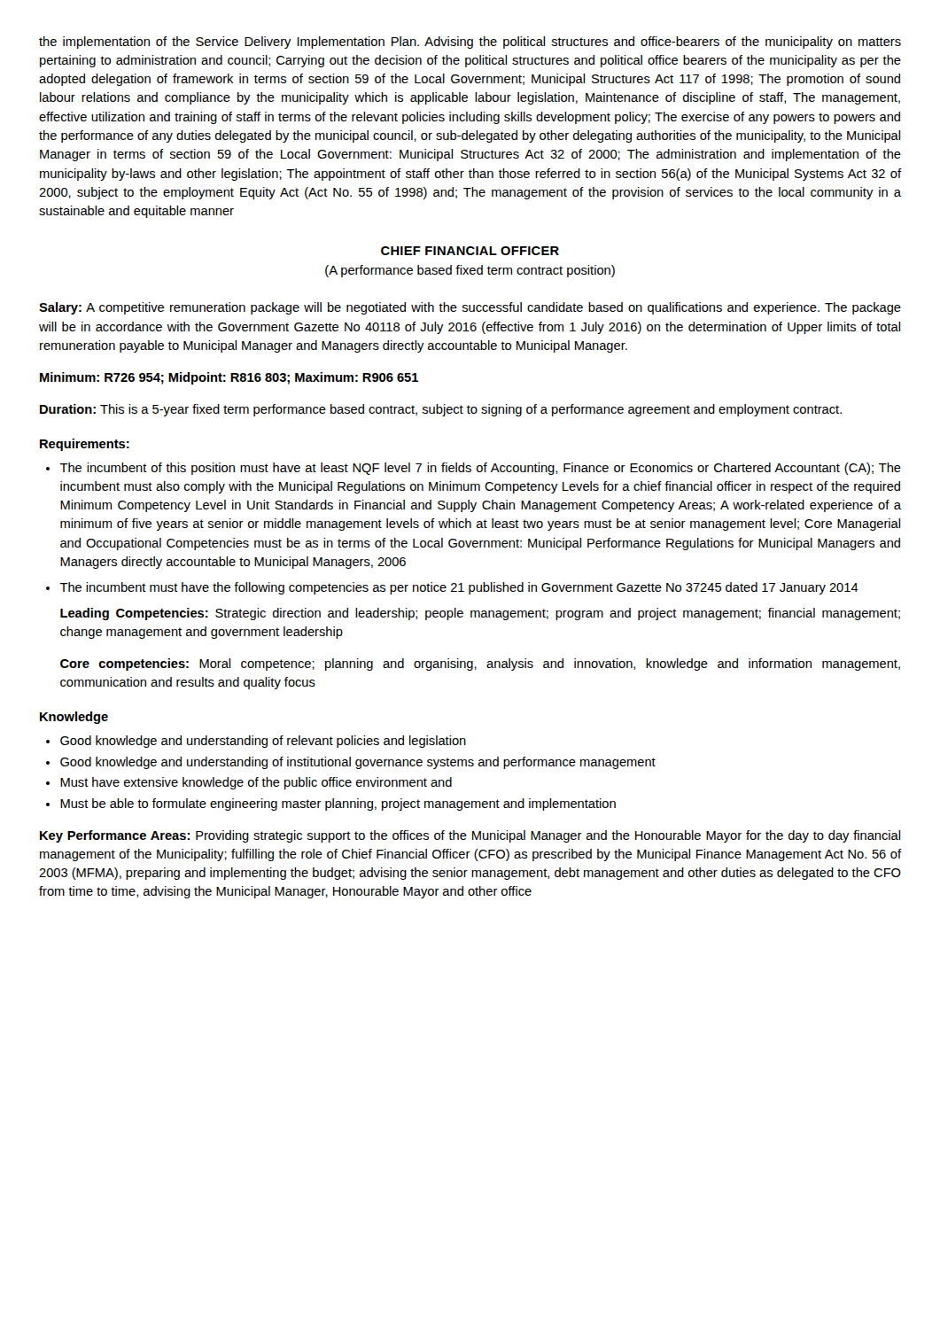the implementation of the Service Delivery Implementation Plan. Advising the political structures and office-bearers of the municipality on matters pertaining to administration and council; Carrying out the decision of the political structures and political office bearers of the municipality as per the adopted delegation of framework in terms of section 59 of the Local Government; Municipal Structures Act 117 of 1998; The promotion of sound labour relations and compliance by the municipality which is applicable labour legislation, Maintenance of discipline of staff, The management, effective utilization and training of staff in terms of the relevant policies including skills development policy; The exercise of any powers to powers and the performance of any duties delegated by the municipal council, or sub-delegated by other delegating authorities of the municipality, to the Municipal Manager in terms of section 59 of the Local Government: Municipal Structures Act 32 of 2000; The administration and implementation of the municipality by-laws and other legislation; The appointment of staff other than those referred to in section 56(a) of the Municipal Systems Act 32 of 2000, subject to the employment Equity Act (Act No. 55 of 1998) and; The management of the provision of services to the local community in a sustainable and equitable manner
CHIEF FINANCIAL OFFICER
(A performance based fixed term contract position)
Salary: A competitive remuneration package will be negotiated with the successful candidate based on qualifications and experience. The package will be in accordance with the Government Gazette No 40118 of July 2016 (effective from 1 July 2016) on the determination of Upper limits of total remuneration payable to Municipal Manager and Managers directly accountable to Municipal Manager.
Minimum: R726 954; Midpoint: R816 803; Maximum: R906 651
Duration: This is a 5-year fixed term performance based contract, subject to signing of a performance agreement and employment contract.
Requirements:
The incumbent of this position must have at least NQF level 7 in fields of Accounting, Finance or Economics or Chartered Accountant (CA); The incumbent must also comply with the Municipal Regulations on Minimum Competency Levels for a chief financial officer in respect of the required Minimum Competency Level in Unit Standards in Financial and Supply Chain Management Competency Areas; A work-related experience of a minimum of five years at senior or middle management levels of which at least two years must be at senior management level; Core Managerial and Occupational Competencies must be as in terms of the Local Government: Municipal Performance Regulations for Municipal Managers and Managers directly accountable to Municipal Managers, 2006
The incumbent must have the following competencies as per notice 21 published in Government Gazette No 37245 dated 17 January 2014
Leading Competencies: Strategic direction and leadership; people management; program and project management; financial management; change management and government leadership
Core competencies: Moral competence; planning and organising, analysis and innovation, knowledge and information management, communication and results and quality focus
Knowledge
Good knowledge and understanding of relevant policies and legislation
Good knowledge and understanding of institutional governance systems and performance management
Must have extensive knowledge of the public office environment and
Must be able to formulate engineering master planning, project management and implementation
Key Performance Areas: Providing strategic support to the offices of the Municipal Manager and the Honourable Mayor for the day to day financial management of the Municipality; fulfilling the role of Chief Financial Officer (CFO) as prescribed by the Municipal Finance Management Act No. 56 of 2003 (MFMA), preparing and implementing the budget; advising the senior management, debt management and other duties as delegated to the CFO from time to time, advising the Municipal Manager, Honourable Mayor and other office